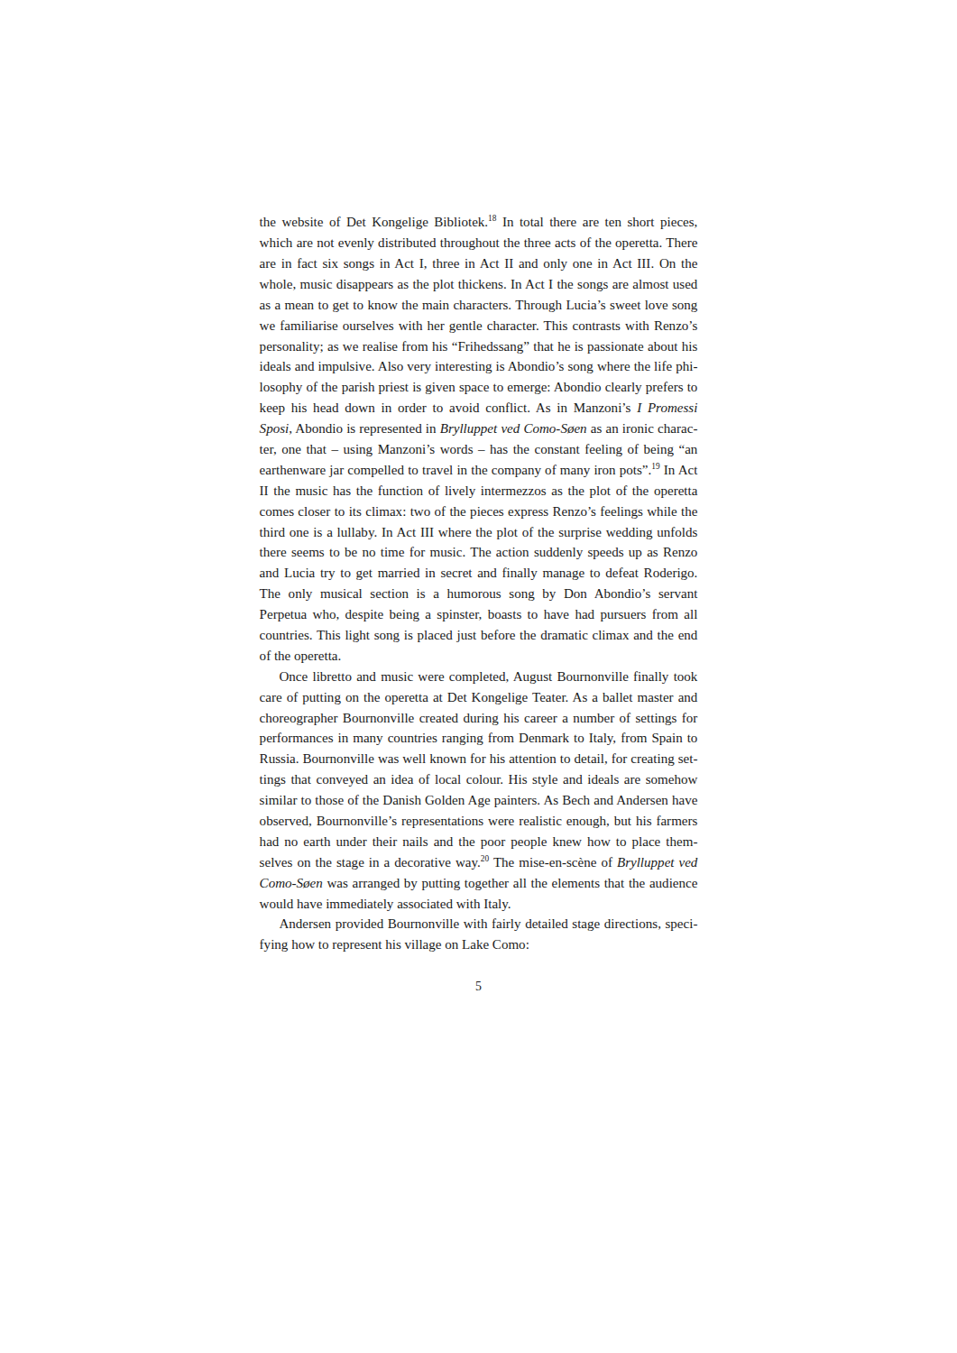the website of Det Kongelige Bibliotek.18 In total there are ten short pieces, which are not evenly distributed throughout the three acts of the operetta. There are in fact six songs in Act I, three in Act II and only one in Act III. On the whole, music disappears as the plot thickens. In Act I the songs are almost used as a mean to get to know the main characters. Through Lucia’s sweet love song we familiarise ourselves with her gentle character. This contrasts with Renzo’s personality; as we realise from his “Frihedssang” that he is passionate about his ideals and impulsive. Also very interesting is Abondio’s song where the life philosophy of the parish priest is given space to emerge: Abondio clearly prefers to keep his head down in order to avoid conflict. As in Manzoni’s I Promessi Sposi, Abondio is represented in Brylluppet ved Como-Søen as an ironic character, one that – using Manzoni’s words – has the constant feeling of being “an earthenware jar compelled to travel in the company of many iron pots”.19 In Act II the music has the function of lively intermezzos as the plot of the operetta comes closer to its climax: two of the pieces express Renzo’s feelings while the third one is a lullaby. In Act III where the plot of the surprise wedding unfolds there seems to be no time for music. The action suddenly speeds up as Renzo and Lucia try to get married in secret and finally manage to defeat Roderigo. The only musical section is a humorous song by Don Abondio’s servant Perpetua who, despite being a spinster, boasts to have had pursuers from all countries. This light song is placed just before the dramatic climax and the end of the operetta.
Once libretto and music were completed, August Bournonville finally took care of putting on the operetta at Det Kongelige Teater. As a ballet master and choreographer Bournonville created during his career a number of settings for performances in many countries ranging from Denmark to Italy, from Spain to Russia. Bournonville was well known for his attention to detail, for creating settings that conveyed an idea of local colour. His style and ideals are somehow similar to those of the Danish Golden Age painters. As Bech and Andersen have observed, Bournonville’s representations were realistic enough, but his farmers had no earth under their nails and the poor people knew how to place themselves on the stage in a decorative way.20 The mise-en-scène of Brylluppet ved Como-Søen was arranged by putting together all the elements that the audience would have immediately associated with Italy.
Andersen provided Bournonville with fairly detailed stage directions, specifying how to represent his village on Lake Como:
5